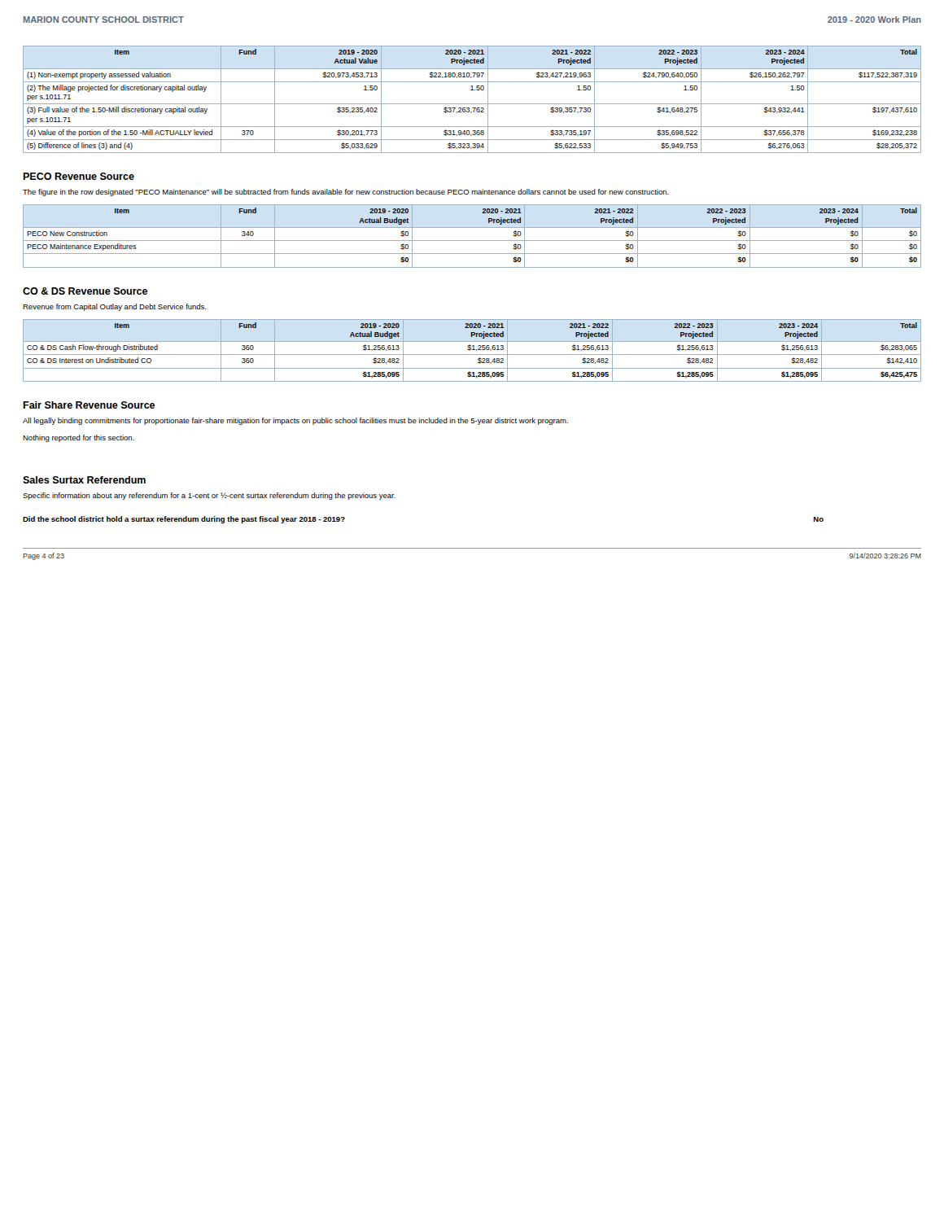MARION COUNTY SCHOOL DISTRICT
2019 - 2020 Work Plan
| Item | Fund | 2019 - 2020 Actual Value | 2020 - 2021 Projected | 2021 - 2022 Projected | 2022 - 2023 Projected | 2023 - 2024 Projected | Total |
| --- | --- | --- | --- | --- | --- | --- | --- |
| (1) Non-exempt property assessed valuation | | $20,973,453,713 | $22,180,810,797 | $23,427,219,963 | $24,790,640,050 | $26,150,262,797 | $117,522,387,319 |
| (2) The Millage projected for discretionary capital outlay per s.1011.71 | | 1.50 | 1.50 | 1.50 | 1.50 | 1.50 | |
| (3) Full value of the 1.50-Mill discretionary capital outlay per s.1011.71 | | $35,235,402 | $37,263,762 | $39,357,730 | $41,648,275 | $43,932,441 | $197,437,610 |
| (4) Value of the portion of the 1.50 -Mill ACTUALLY levied | 370 | $30,201,773 | $31,940,368 | $33,735,197 | $35,698,522 | $37,656,378 | $169,232,238 |
| (5) Difference of lines (3) and (4) | | $5,033,629 | $5,323,394 | $5,622,533 | $5,949,753 | $6,276,063 | $28,205,372 |
PECO Revenue Source
The figure in the row designated "PECO Maintenance" will be subtracted from funds available for new construction because PECO maintenance dollars cannot be used for new construction.
| Item | Fund | 2019 - 2020 Actual Budget | 2020 - 2021 Projected | 2021 - 2022 Projected | 2022 - 2023 Projected | 2023 - 2024 Projected | Total |
| --- | --- | --- | --- | --- | --- | --- | --- |
| PECO New Construction | 340 | $0 | $0 | $0 | $0 | $0 | $0 |
| PECO Maintenance Expenditures | | $0 | $0 | $0 | $0 | $0 | $0 |
| | | $0 | $0 | $0 | $0 | $0 | $0 |
CO & DS Revenue Source
Revenue from Capital Outlay and Debt Service funds.
| Item | Fund | 2019 - 2020 Actual Budget | 2020 - 2021 Projected | 2021 - 2022 Projected | 2022 - 2023 Projected | 2023 - 2024 Projected | Total |
| --- | --- | --- | --- | --- | --- | --- | --- |
| CO & DS Cash Flow-through Distributed | 360 | $1,256,613 | $1,256,613 | $1,256,613 | $1,256,613 | $1,256,613 | $6,283,065 |
| CO & DS Interest on Undistributed CO | 360 | $28,482 | $28,482 | $28,482 | $28,482 | $28,482 | $142,410 |
| | | $1,285,095 | $1,285,095 | $1,285,095 | $1,285,095 | $1,285,095 | $6,425,475 |
Fair Share Revenue Source
All legally binding commitments for proportionate fair-share mitigation for impacts on public school facilities must be included in the 5-year district work program.
Nothing reported for this section.
Sales Surtax Referendum
Specific information about any referendum for a 1-cent or ½-cent surtax referendum during the previous year.
Did the school district hold a surtax referendum during the past fiscal year 2018 - 2019?
No
Page 4 of 23
9/14/2020 3:28:26 PM